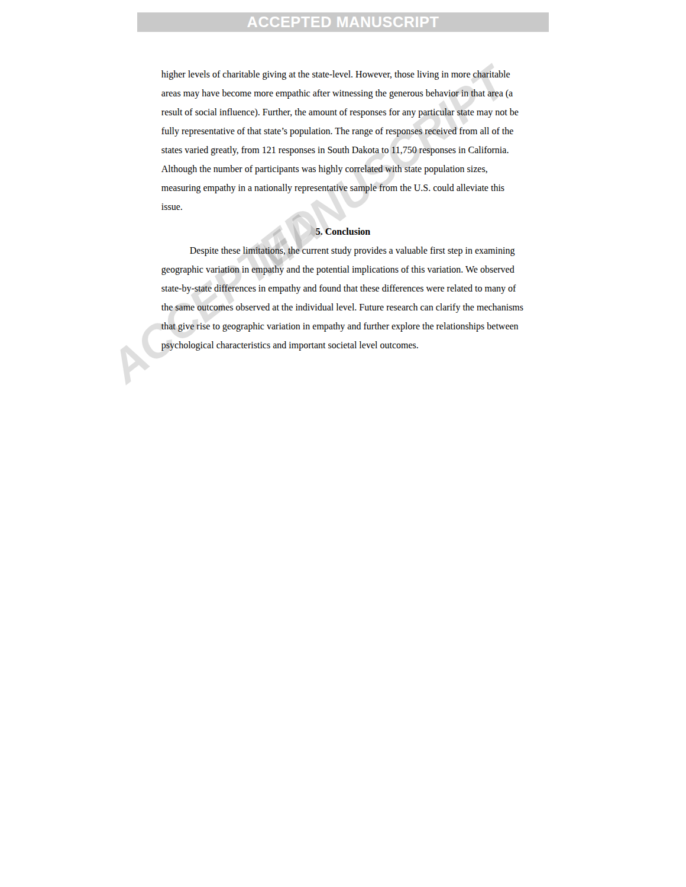ACCEPTED MANUSCRIPT
ACCEPTED MANUSCRIPT
higher levels of charitable giving at the state-level. However, those living in more charitable areas may have become more empathic after witnessing the generous behavior in that area (a result of social influence). Further, the amount of responses for any particular state may not be fully representative of that state’s population. The range of responses received from all of the states varied greatly, from 121 responses in South Dakota to 11,750 responses in California. Although the number of participants was highly correlated with state population sizes, measuring empathy in a nationally representative sample from the U.S. could alleviate this issue.
5. Conclusion
Despite these limitations, the current study provides a valuable first step in examining geographic variation in empathy and the potential implications of this variation. We observed state-by-state differences in empathy and found that these differences were related to many of the same outcomes observed at the individual level. Future research can clarify the mechanisms that give rise to geographic variation in empathy and further explore the relationships between psychological characteristics and important societal level outcomes.